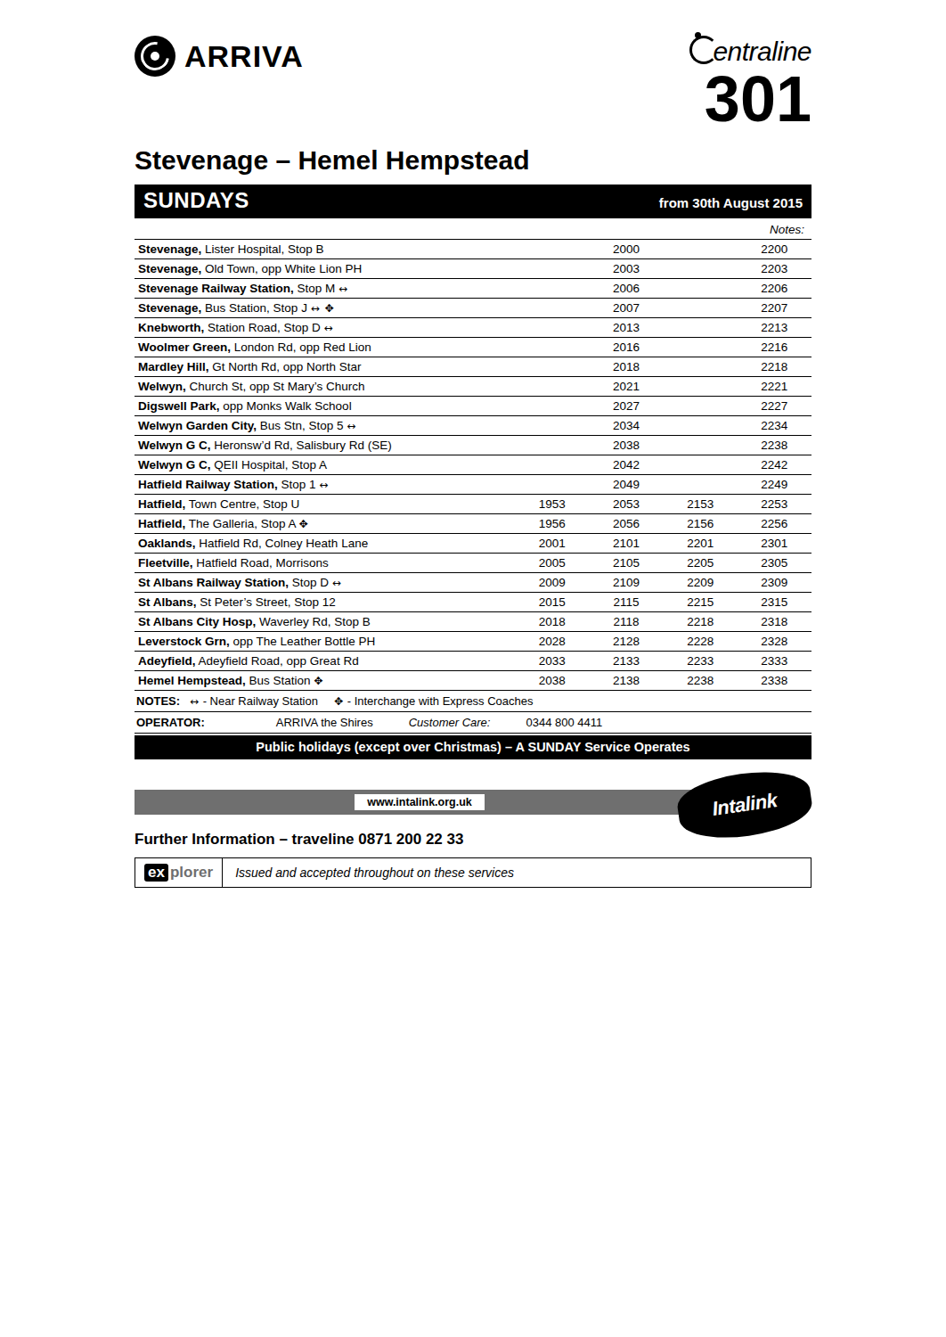ARRIVA
entraline
301
Stevenage – Hemel Hempstead
SUNDAYS
from 30th August 2015
| Notes: |
| Stevenage, Lister Hospital, Stop B | | 2000 | | 2200 |
| Stevenage, Old Town, opp White Lion PH | | 2003 | | 2203 |
| Stevenage Railway Station, Stop M ↔ | | 2006 | | 2206 |
| Stevenage, Bus Station, Stop J ↔ ✥ | | 2007 | | 2207 |
| Knebworth, Station Road, Stop D ↔ | | 2013 | | 2213 |
| Woolmer Green, London Rd, opp Red Lion | | 2016 | | 2216 |
| Mardley Hill, Gt North Rd, opp North Star | | 2018 | | 2218 |
| Welwyn, Church St, opp St Mary’s Church | | 2021 | | 2221 |
| Digswell Park, opp Monks Walk School | | 2027 | | 2227 |
| Welwyn Garden City, Bus Stn, Stop 5 ↔ | | 2034 | | 2234 |
| Welwyn G C, Heronsw’d Rd, Salisbury Rd (SE) | | 2038 | | 2238 |
| Welwyn G C, QEII Hospital, Stop A | | 2042 | | 2242 |
| Hatfield Railway Station, Stop 1 ↔ | | 2049 | | 2249 |
| Hatfield, Town Centre, Stop U | 1953 | 2053 | 2153 | 2253 |
| Hatfield, The Galleria, Stop A ✥ | 1956 | 2056 | 2156 | 2256 |
| Oaklands, Hatfield Rd, Colney Heath Lane | 2001 | 2101 | 2201 | 2301 |
| Fleetville, Hatfield Road, Morrisons | 2005 | 2105 | 2205 | 2305 |
| St Albans Railway Station, Stop D ↔ | 2009 | 2109 | 2209 | 2309 |
| St Albans, St Peter’s Street, Stop 12 | 2015 | 2115 | 2215 | 2315 |
| St Albans City Hosp, Waverley Rd, Stop B | 2018 | 2118 | 2218 | 2318 |
| Leverstock Grn, opp The Leather Bottle PH | 2028 | 2128 | 2228 | 2328 |
| Adeyfield, Adeyfield Road, opp Great Rd | 2033 | 2133 | 2233 | 2333 |
| Hemel Hempstead, Bus Station ✥ | 2038 | 2138 | 2238 | 2338 |
NOTES: ↔ - Near Railway Station ✥ - Interchange with Express Coaches
OPERATOR: ARRIVA the Shires Customer Care: 0344 800 4411
Public holidays (except over Christmas) – A SUNDAY Service Operates
www.intalink.org.uk
Intalink
Further Information – traveline 0871 200 22 33
ex plorer
Issued and accepted throughout on these services